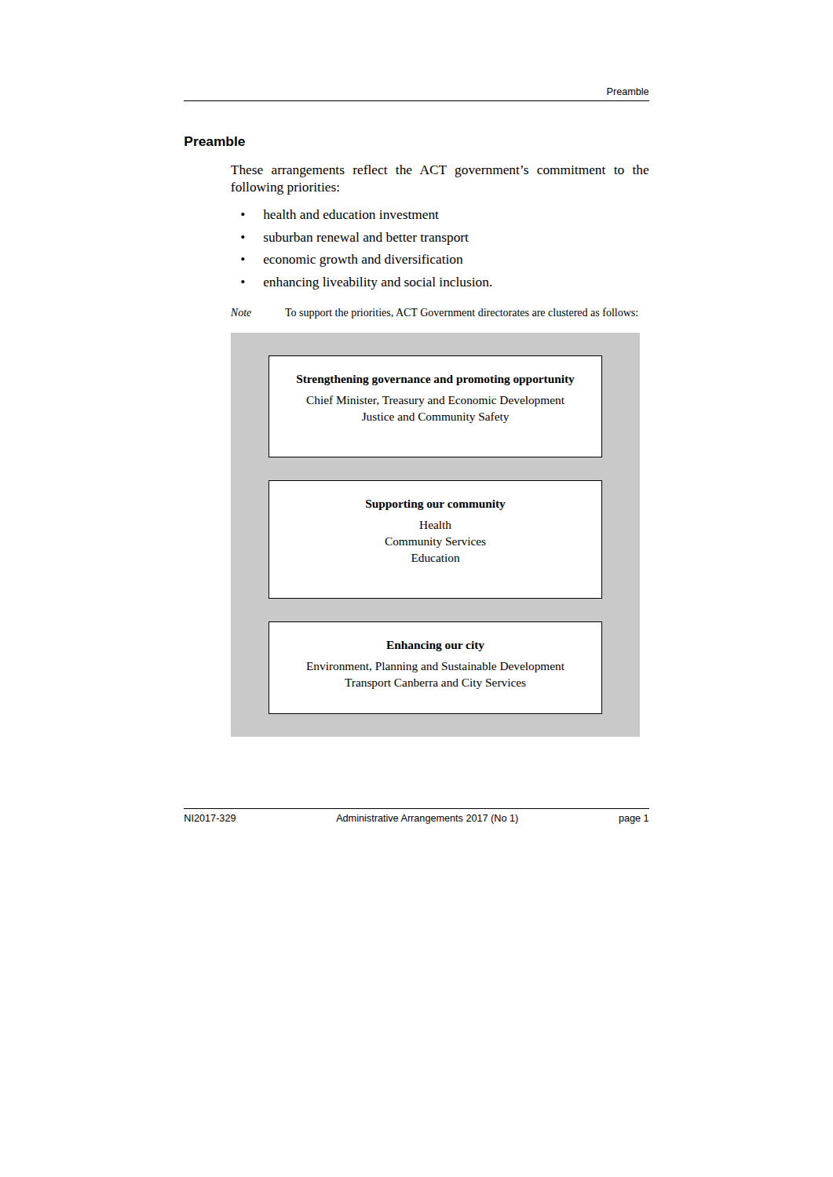Preamble
Preamble
These arrangements reflect the ACT government’s commitment to the following priorities:
health and education investment
suburban renewal and better transport
economic growth and diversification
enhancing liveability and social inclusion.
Note
To support the priorities, ACT Government directorates are clustered as follows:
Strengthening governance and promoting opportunity
Chief Minister, Treasury and Economic Development Justice and Community Safety
Supporting our community
Health Community Services Education
Enhancing our city
Environment, Planning and Sustainable Development Transport Canberra and City Services
NI2017-329
Administrative Arrangements 2017 (No 1)
page 1